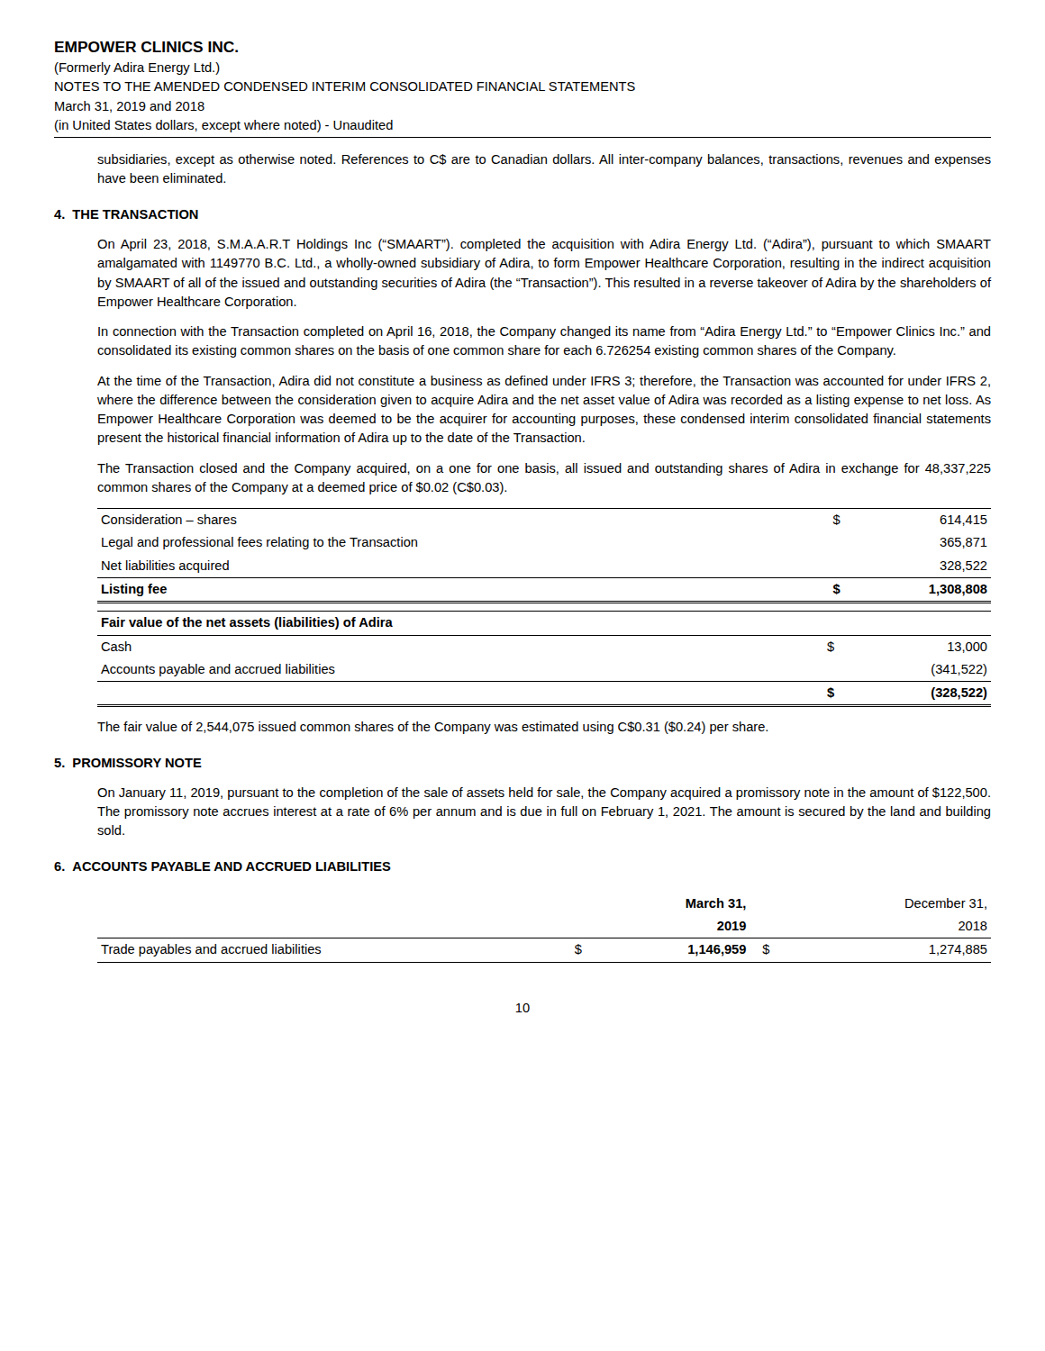EMPOWER CLINICS INC.
(Formerly Adira Energy Ltd.)
NOTES TO THE AMENDED CONDENSED INTERIM CONSOLIDATED FINANCIAL STATEMENTS
March 31, 2019 and 2018
(in United States dollars, except where noted) - Unaudited
subsidiaries, except as otherwise noted. References to C$ are to Canadian dollars. All inter-company balances, transactions, revenues and expenses have been eliminated.
4. THE TRANSACTION
On April 23, 2018, S.M.A.A.R.T Holdings Inc (“SMAART”). completed the acquisition with Adira Energy Ltd. (“Adira”), pursuant to which SMAART amalgamated with 1149770 B.C. Ltd., a wholly-owned subsidiary of Adira, to form Empower Healthcare Corporation, resulting in the indirect acquisition by SMAART of all of the issued and outstanding securities of Adira (the “Transaction”). This resulted in a reverse takeover of Adira by the shareholders of Empower Healthcare Corporation.
In connection with the Transaction completed on April 16, 2018, the Company changed its name from “Adira Energy Ltd.” to “Empower Clinics Inc.” and consolidated its existing common shares on the basis of one common share for each 6.726254 existing common shares of the Company.
At the time of the Transaction, Adira did not constitute a business as defined under IFRS 3; therefore, the Transaction was accounted for under IFRS 2, where the difference between the consideration given to acquire Adira and the net asset value of Adira was recorded as a listing expense to net loss. As Empower Healthcare Corporation was deemed to be the acquirer for accounting purposes, these condensed interim consolidated financial statements present the historical financial information of Adira up to the date of the Transaction.
The Transaction closed and the Company acquired, on a one for one basis, all issued and outstanding shares of Adira in exchange for 48,337,225 common shares of the Company at a deemed price of $0.02 (C$0.03).
| Consideration – shares | $ | 614,415 |
| Legal and professional fees relating to the Transaction | | 365,871 |
| Net liabilities acquired | | 328,522 |
| Listing fee | $ | 1,308,808 |
| Fair value of the net assets (liabilities) of Adira | | |
| Cash | $ | 13,000 |
| Accounts payable and accrued liabilities | | (341,522) |
| | $ | (328,522) |
The fair value of 2,544,075 issued common shares of the Company was estimated using C$0.31 ($0.24) per share.
5. PROMISSORY NOTE
On January 11, 2019, pursuant to the completion of the sale of assets held for sale, the Company acquired a promissory note in the amount of $122,500. The promissory note accrues interest at a rate of 6% per annum and is due in full on February 1, 2021. The amount is secured by the land and building sold.
6. ACCOUNTS PAYABLE AND ACCRUED LIABILITIES
| | | March 31, | | December 31, |
| | | 2019 | | 2018 |
| Trade payables and accrued liabilities | $ | 1,146,959 | $ | 1,274,885 |
10